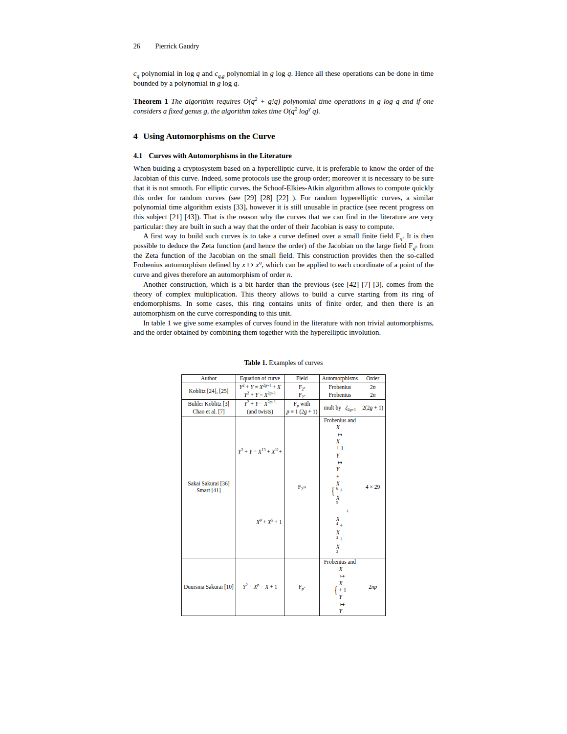26 Pierrick Gaudry
cq polynomial in log q and cq,g polynomial in g log q. Hence all these operations can be done in time bounded by a polynomial in g log q.
Theorem 1 The algorithm requires O(q2 + g!q) polynomial time operations in g log q and if one considers a fixed genus g, the algorithm takes time O(q2 logγ q).
4 Using Automorphisms on the Curve
4.1 Curves with Automorphisms in the Literature
When buiding a cryptosystem based on a hyperelliptic curve, it is preferable to know the order of the Jacobian of this curve. Indeed, some protocols use the group order; moreover it is necessary to be sure that it is not smooth. For elliptic curves, the Schoof-Elkies-Atkin algorithm allows to compute quickly this order for random curves (see [29] [28] [22] ). For random hyperelliptic curves, a similar polynomial time algorithm exists [33], however it is still unusable in practice (see recent progress on this subject [21] [43]). That is the reason why the curves that we can find in the literature are very particular: they are built in such a way that the order of their Jacobian is easy to compute.
A first way to build such curves is to take a curve defined over a small finite field Fq. It is then possible to deduce the Zeta function (and hence the order) of the Jacobian on the large field Fqn from the Zeta function of the Jacobian on the small field. This construction provides then the so-called Frobenius automorphism defined by x ↦ xq, which can be applied to each coordinate of a point of the curve and gives therefore an automorphism of order n.
Another construction, which is a bit harder than the previous (see [42] [7] [3], comes from the theory of complex multiplication. This theory allows to build a curve starting from its ring of endomorphisms. In some cases, this ring contains units of finite order, and then there is an automorphism on the curve corresponding to this unit.
In table 1 we give some examples of curves found in the literature with non trivial automorphisms, and the order obtained by combining them together with the hyperelliptic involution.
Table 1. Examples of curves
| Author | Equation of curve | Field | Automorphisms | Order |
| --- | --- | --- | --- | --- |
| Koblitz [24], [25] | Y 2 + Y = X 2 g +1 + X | F 2 n | Frobenius | 2 n |
| Y 2 + Y = X 2 g +1 | F 2 n | Frobenius | 2 n |
| Buhler Koblitz [3] | Y 2 + Y = X 2 g +1 | F p with | mult by ζ 2 g +1 | 2(2 g + 1) |
| Chao et al. [7] | (and twists) | p ≡ 1 (2 g + 1) |
| Sakai Sakurai [36] Smart [41] | Y 2 + Y = X 13 + X 11 + | F 2 29 | Frobenius and { X ↦ X + 1 Y ↦ Y + X 6 + X 5 + X 4 + X 3 + X 2 | 4 × 29 |
| X 9 + X 5 + 1 |
| Duursma Sakurai [10] | Y 2 = X p − X + 1 | F p n | Frobenius and { X ↦ X + 1 Y ↦ Y | 2 np |